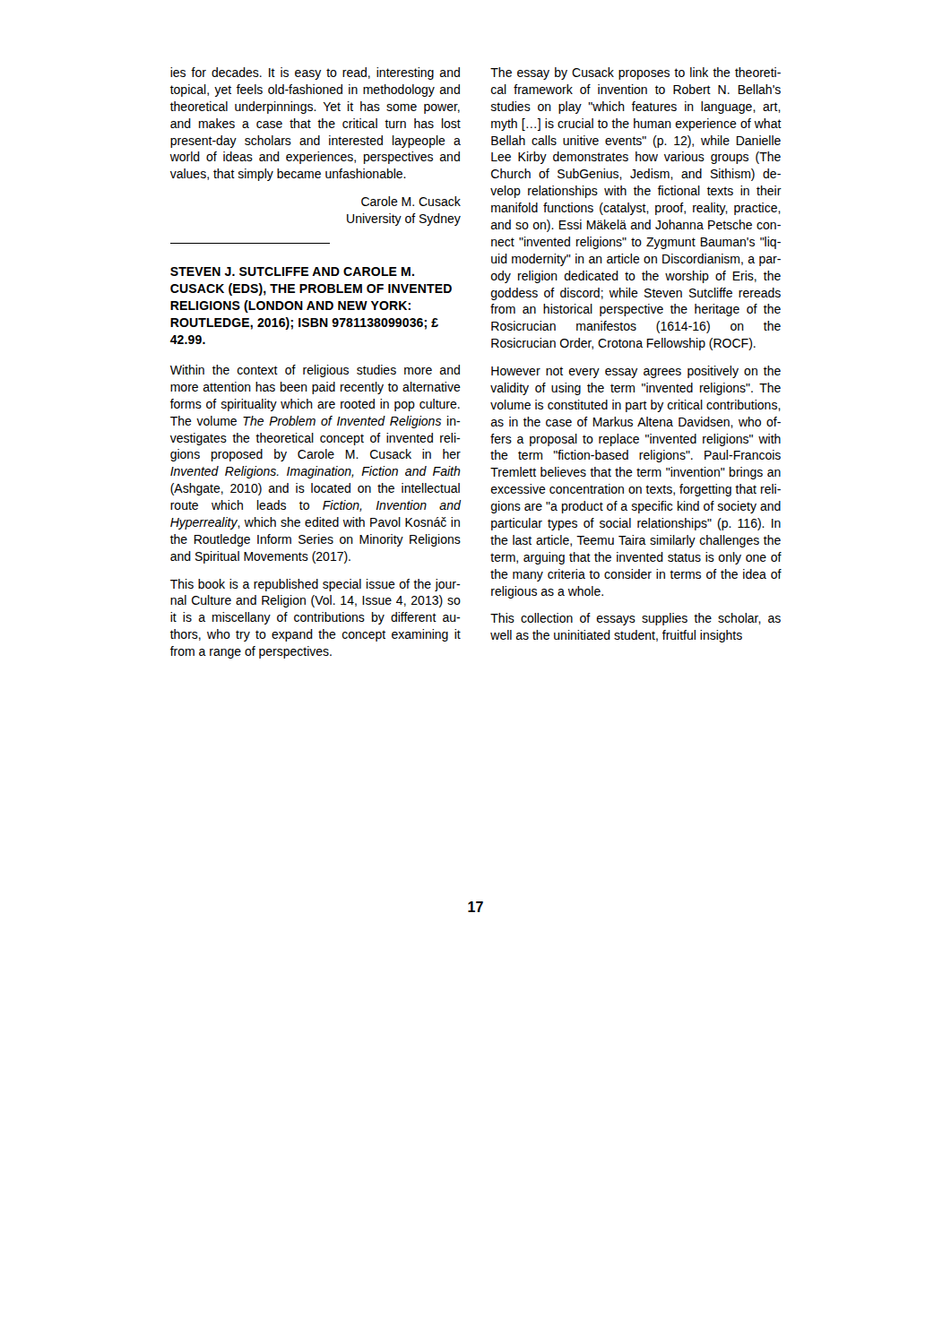ies for decades. It is easy to read, interesting and topical, yet feels old-fashioned in methodology and theoretical underpinnings. Yet it has some power, and makes a case that the critical turn has lost present-day scholars and interested laypeople a world of ideas and experiences, perspectives and values, that simply became unfashionable.
Carole M. Cusack
University of Sydney
STEVEN J. SUTCLIFFE AND CAROLE M. CUSACK (EDS), THE PROBLEM OF INVENTED RELIGIONS (LONDON AND NEW YORK: ROUTLEDGE, 2016); ISBN 9781138099036; £ 42.99.
Within the context of religious studies more and more attention has been paid recently to alternative forms of spirituality which are rooted in pop culture. The volume The Problem of Invented Religions investigates the theoretical concept of invented religions proposed by Carole M. Cusack in her Invented Religions. Imagination, Fiction and Faith (Ashgate, 2010) and is located on the intellectual route which leads to Fiction, Invention and Hyperreality, which she edited with Pavol Kosnáč in the Routledge Inform Series on Minority Religions and Spiritual Movements (2017).
This book is a republished special issue of the journal Culture and Religion (Vol. 14, Issue 4, 2013) so it is a miscellany of contributions by different authors, who try to expand the concept examining it from a range of perspectives.
The essay by Cusack proposes to link the theoretical framework of invention to Robert N. Bellah's studies on play "which features in language, art, myth […] is crucial to the human experience of what Bellah calls unitive events" (p. 12), while Danielle Lee Kirby demonstrates how various groups (The Church of SubGenius, Jedism, and Sithism) develop relationships with the fictional texts in their manifold functions (catalyst, proof, reality, practice, and so on). Essi Mäkelä and Johanna Petsche connect "invented religions" to Zygmunt Bauman's "liquid modernity" in an article on Discordianism, a parody religion dedicated to the worship of Eris, the goddess of discord; while Steven Sutcliffe rereads from an historical perspective the heritage of the Rosicrucian manifestos (1614-16) on the Rosicrucian Order, Crotona Fellowship (ROCF).
However not every essay agrees positively on the validity of using the term "invented religions". The volume is constituted in part by critical contributions, as in the case of Markus Altena Davidsen, who offers a proposal to replace "invented religions" with the term "fiction-based religions". Paul-Francois Tremlett believes that the term "invention" brings an excessive concentration on texts, forgetting that religions are "a product of a specific kind of society and particular types of social relationships" (p. 116). In the last article, Teemu Taira similarly challenges the term, arguing that the invented status is only one of the many criteria to consider in terms of the idea of religious as a whole.
This collection of essays supplies the scholar, as well as the uninitiated student, fruitful insights
17